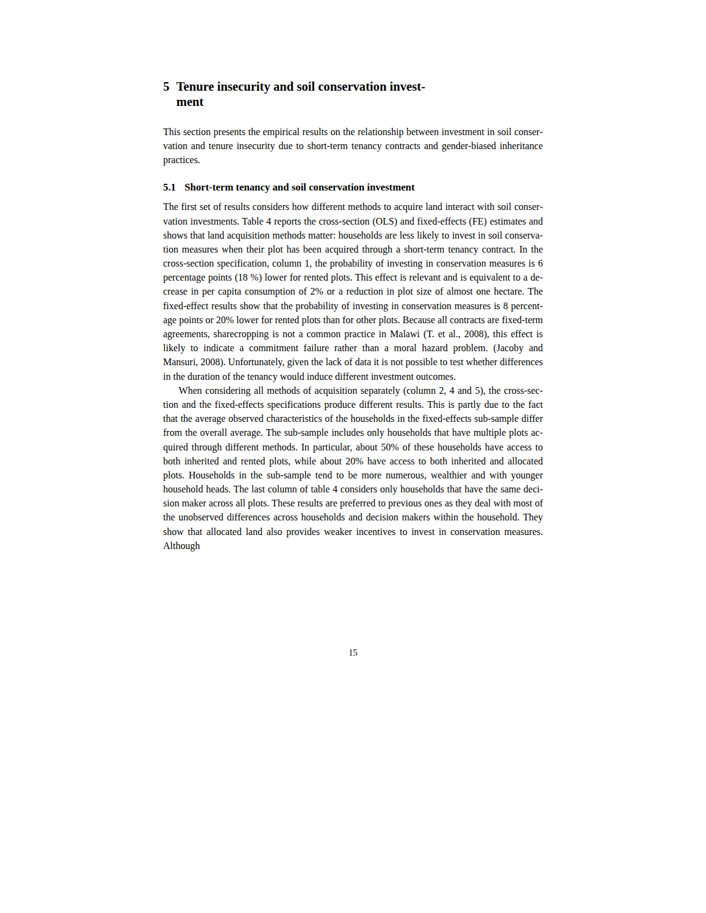5 Tenure insecurity and soil conservation invest-
ment
This section presents the empirical results on the relationship between investment in soil conservation and tenure insecurity due to short-term tenancy contracts and gender-biased inheritance practices.
5.1 Short-term tenancy and soil conservation investment
The first set of results considers how different methods to acquire land interact with soil conservation investments. Table 4 reports the cross-section (OLS) and fixed-effects (FE) estimates and shows that land acquisition methods matter: households are less likely to invest in soil conservation measures when their plot has been acquired through a short-term tenancy contract. In the cross-section specification, column 1, the probability of investing in conservation measures is 6 percentage points (18 %) lower for rented plots. This effect is relevant and is equivalent to a decrease in per capita consumption of 2% or a reduction in plot size of almost one hectare. The fixed-effect results show that the probability of investing in conservation measures is 8 percentage points or 20% lower for rented plots than for other plots. Because all contracts are fixed-term agreements, sharecropping is not a common practice in Malawi (T. et al., 2008), this effect is likely to indicate a commitment failure rather than a moral hazard problem. (Jacoby and Mansuri, 2008). Unfortunately, given the lack of data it is not possible to test whether differences in the duration of the tenancy would induce different investment outcomes.
When considering all methods of acquisition separately (column 2, 4 and 5), the cross-section and the fixed-effects specifications produce different results. This is partly due to the fact that the average observed characteristics of the households in the fixed-effects sub-sample differ from the overall average. The sub-sample includes only households that have multiple plots acquired through different methods. In particular, about 50% of these households have access to both inherited and rented plots, while about 20% have access to both inherited and allocated plots. Households in the sub-sample tend to be more numerous, wealthier and with younger household heads. The last column of table 4 considers only households that have the same decision maker across all plots. These results are preferred to previous ones as they deal with most of the unobserved differences across households and decision makers within the household. They show that allocated land also provides weaker incentives to invest in conservation measures. Although
15